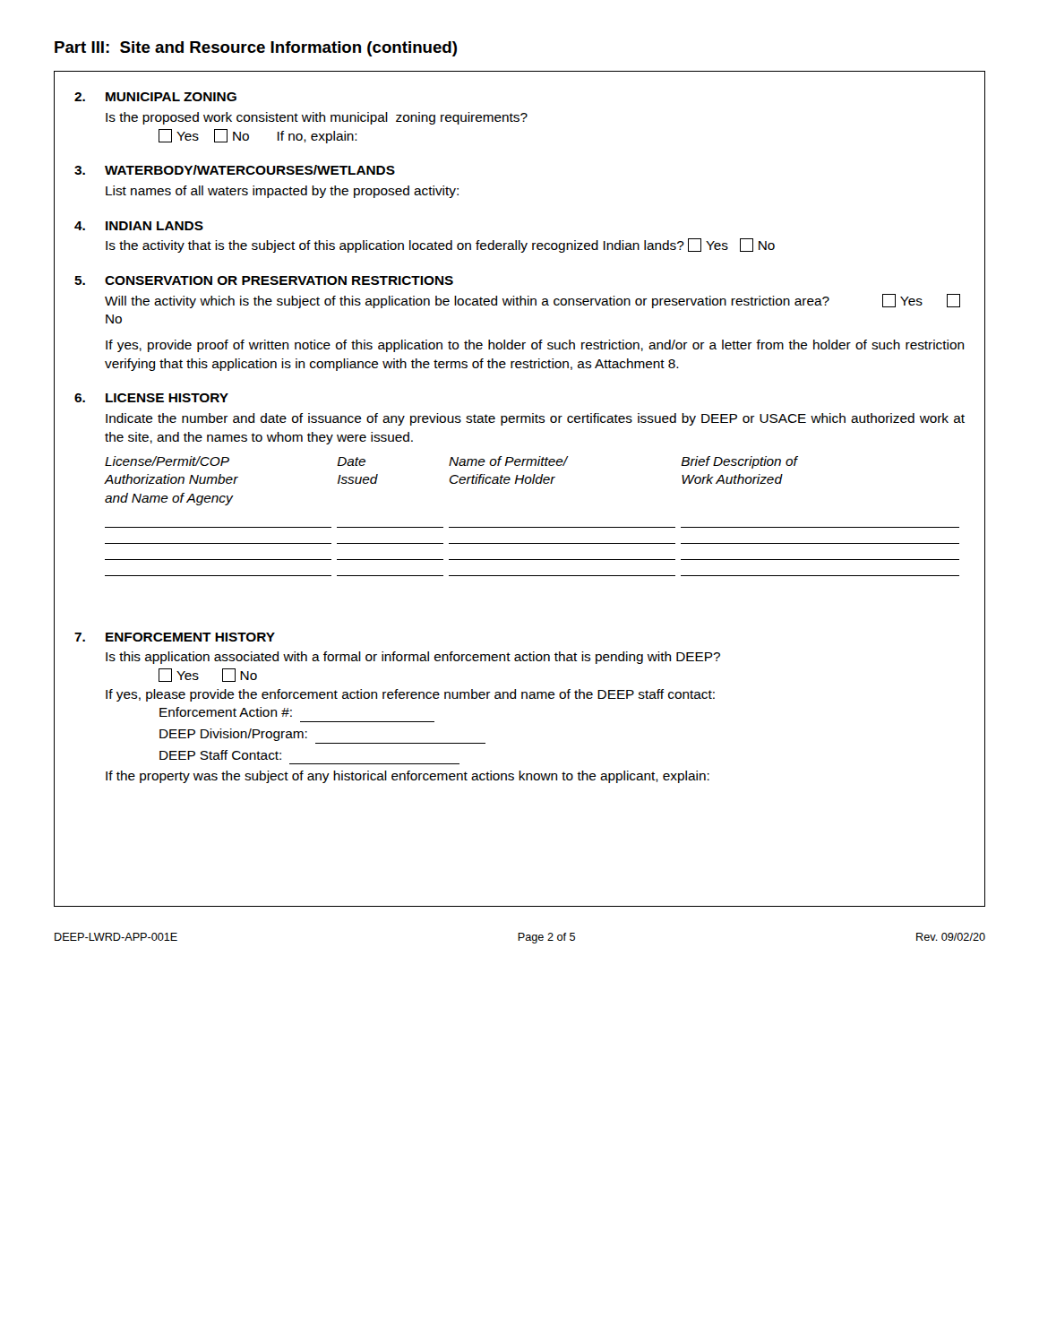Part III: Site and Resource Information (continued)
2.
MUNICIPAL ZONING
Is the proposed work consistent with municipal zoning requirements?
Yes No If no, explain:
3.
WATERBODY/WATERCOURSES/WETLANDS
List names of all waters impacted by the proposed activity:
4.
INDIAN LANDS
Is the activity that is the subject of this application located on federally recognized Indian lands? Yes No
5.
CONSERVATION OR PRESERVATION RESTRICTIONS
Will the activity which is the subject of this application be located within a conservation or preservation restriction area? Yes No
If yes, provide proof of written notice of this application to the holder of such restriction, and/or or a letter from the holder of such restriction verifying that this application is in compliance with the terms of the restriction, as Attachment 8.
6.
LICENSE HISTORY
Indicate the number and date of issuance of any previous state permits or certificates issued by DEEP or USACE which authorized work at the site, and the names to whom they were issued.
| License/Permit/COP Authorization Number and Name of Agency | Date Issued | Name of Permittee/ Certificate Holder | Brief Description of Work Authorized |
7.
ENFORCEMENT HISTORY
Is this application associated with a formal or informal enforcement action that is pending with DEEP?
Yes No
If yes, please provide the enforcement action reference number and name of the DEEP staff contact:
Enforcement Action #:
DEEP Division/Program:
DEEP Staff Contact:
If the property was the subject of any historical enforcement actions known to the applicant, explain:
DEEP-LWRD-APP-001E Page 2 of 5 Rev. 09/02/20